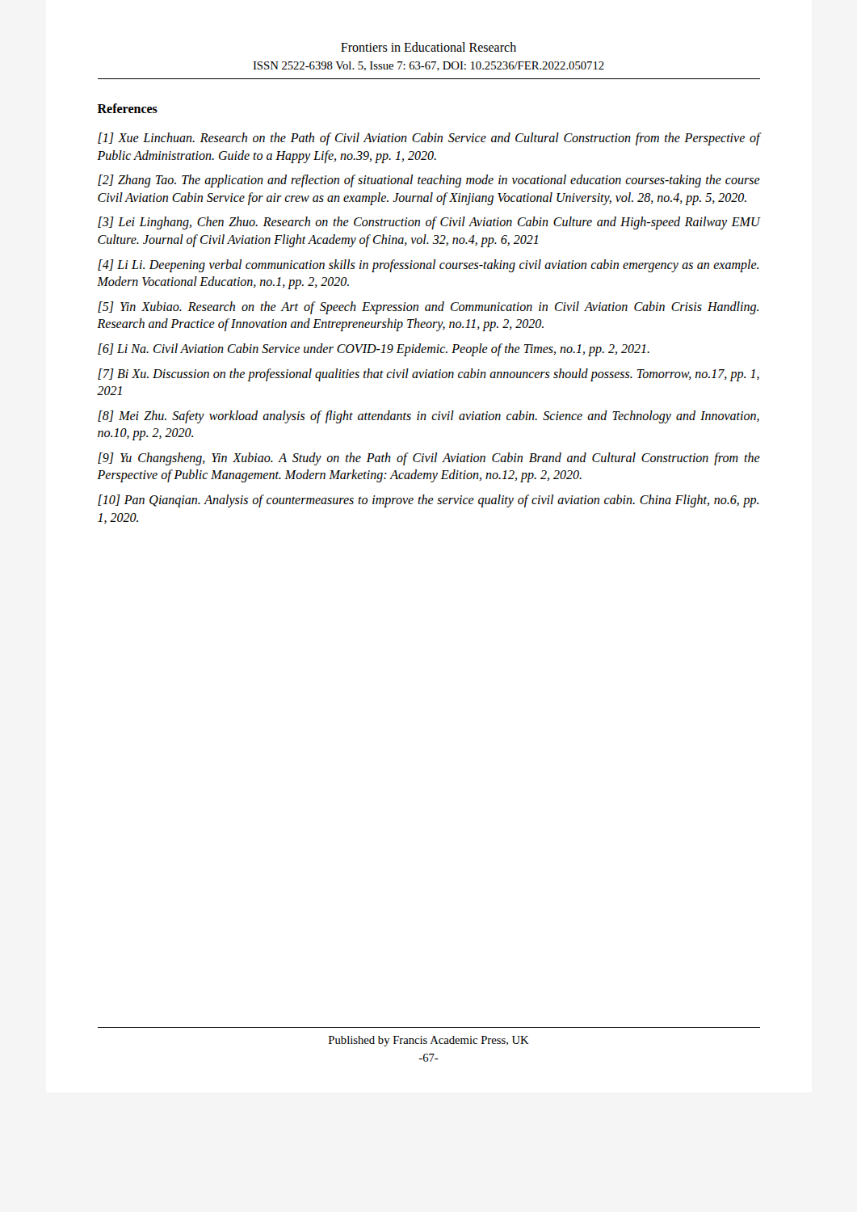Frontiers in Educational Research
ISSN 2522-6398 Vol. 5, Issue 7: 63-67, DOI: 10.25236/FER.2022.050712
References
[1] Xue Linchuan. Research on the Path of Civil Aviation Cabin Service and Cultural Construction from the Perspective of Public Administration. Guide to a Happy Life, no.39, pp. 1, 2020.
[2] Zhang Tao. The application and reflection of situational teaching mode in vocational education courses-taking the course Civil Aviation Cabin Service for air crew as an example. Journal of Xinjiang Vocational University, vol. 28, no.4, pp. 5, 2020.
[3] Lei Linghang, Chen Zhuo. Research on the Construction of Civil Aviation Cabin Culture and High-speed Railway EMU Culture. Journal of Civil Aviation Flight Academy of China, vol. 32, no.4, pp. 6, 2021
[4] Li Li. Deepening verbal communication skills in professional courses-taking civil aviation cabin emergency as an example. Modern Vocational Education, no.1, pp. 2, 2020.
[5] Yin Xubiao. Research on the Art of Speech Expression and Communication in Civil Aviation Cabin Crisis Handling. Research and Practice of Innovation and Entrepreneurship Theory, no.11, pp. 2, 2020.
[6] Li Na. Civil Aviation Cabin Service under COVID-19 Epidemic. People of the Times, no.1, pp. 2, 2021.
[7] Bi Xu. Discussion on the professional qualities that civil aviation cabin announcers should possess. Tomorrow, no.17, pp. 1, 2021
[8] Mei Zhu. Safety workload analysis of flight attendants in civil aviation cabin. Science and Technology and Innovation, no.10, pp. 2, 2020.
[9] Yu Changsheng, Yin Xubiao. A Study on the Path of Civil Aviation Cabin Brand and Cultural Construction from the Perspective of Public Management. Modern Marketing: Academy Edition, no.12, pp. 2, 2020.
[10] Pan Qianqian. Analysis of countermeasures to improve the service quality of civil aviation cabin. China Flight, no.6, pp. 1, 2020.
Published by Francis Academic Press, UK -67-